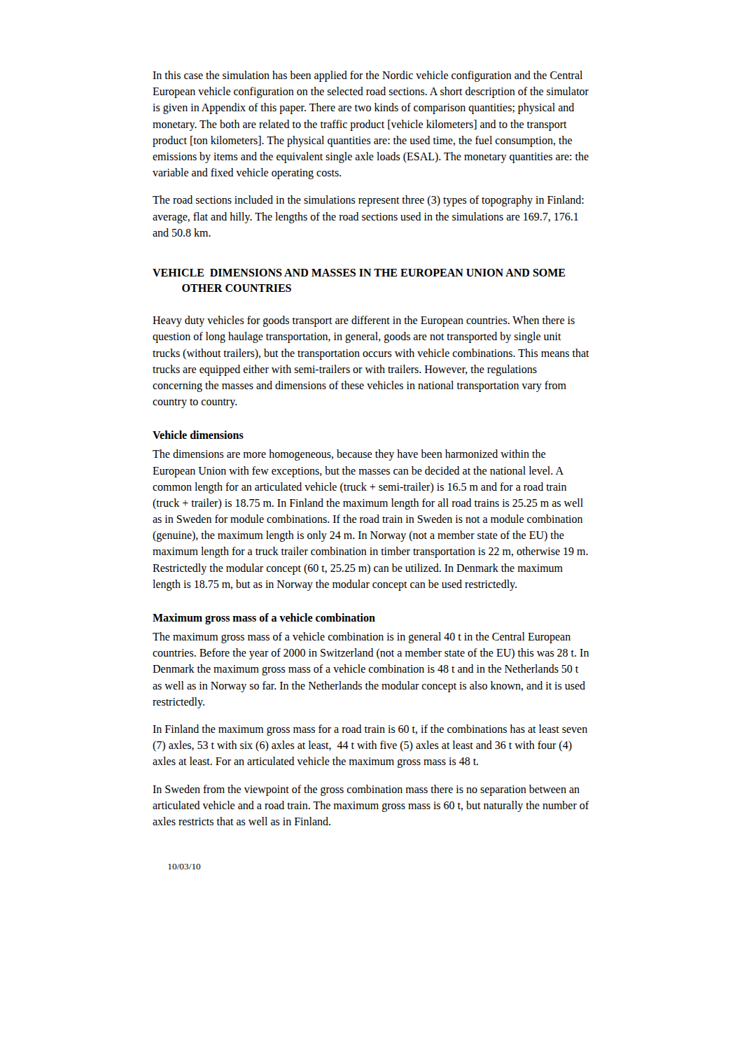In this case the simulation has been applied for the Nordic vehicle configuration and the Central European vehicle configuration on the selected road sections. A short description of the simulator is given in Appendix of this paper. There are two kinds of comparison quantities; physical and monetary. The both are related to the traffic product [vehicle kilometers] and to the transport product [ton kilometers]. The physical quantities are: the used time, the fuel consumption, the emissions by items and the equivalent single axle loads (ESAL). The monetary quantities are: the variable and fixed vehicle operating costs.
The road sections included in the simulations represent three (3) types of topography in Finland: average, flat and hilly. The lengths of the road sections used in the simulations are 169.7, 176.1 and 50.8 km.
Vehicle dimensions and masses in the European Union and some other countries
Heavy duty vehicles for goods transport are different in the European countries. When there is question of long haulage transportation, in general, goods are not transported by single unit trucks (without trailers), but the transportation occurs with vehicle combinations. This means that trucks are equipped either with semi-trailers or with trailers. However, the regulations concerning the masses and dimensions of these vehicles in national transportation vary from country to country.
Vehicle dimensions
The dimensions are more homogeneous, because they have been harmonized within the European Union with few exceptions, but the masses can be decided at the national level. A common length for an articulated vehicle (truck + semi-trailer) is 16.5 m and for a road train (truck + trailer) is 18.75 m. In Finland the maximum length for all road trains is 25.25 m as well as in Sweden for module combinations. If the road train in Sweden is not a module combination (genuine), the maximum length is only 24 m. In Norway (not a member state of the EU) the maximum length for a truck trailer combination in timber transportation is 22 m, otherwise 19 m. Restrictedly the modular concept (60 t, 25.25 m) can be utilized. In Denmark the maximum length is 18.75 m, but as in Norway the modular concept can be used restrictedly.
Maximum gross mass of a vehicle combination
The maximum gross mass of a vehicle combination is in general 40 t in the Central European countries. Before the year of 2000 in Switzerland (not a member state of the EU) this was 28 t. In Denmark the maximum gross mass of a vehicle combination is 48 t and in the Netherlands 50 t as well as in Norway so far. In the Netherlands the modular concept is also known, and it is used restrictedly.
In Finland the maximum gross mass for a road train is 60 t, if the combinations has at least seven (7) axles, 53 t with six (6) axles at least, 44 t with five (5) axles at least and 36 t with four (4) axles at least. For an articulated vehicle the maximum gross mass is 48 t.
In Sweden from the viewpoint of the gross combination mass there is no separation between an articulated vehicle and a road train. The maximum gross mass is 60 t, but naturally the number of axles restricts that as well as in Finland.
10/03/10